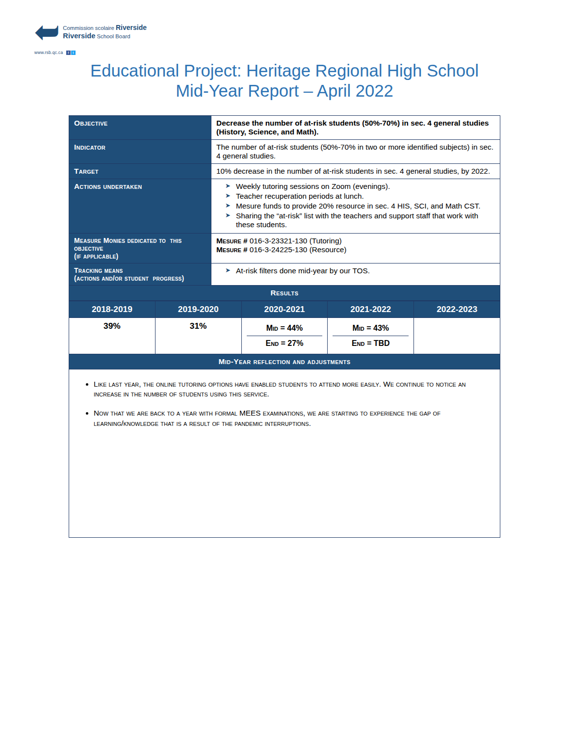➥ Commission scolaire Riverside
Riverside School Board
www.rsb.qc.ca ft
Educational Project: Heritage Regional High School Mid-Year Report – April 2022
| Objective | Decrease the number of at-risk students (50%-70%) in sec. 4 general studies (History, Science, and Math). |
| Indicator | The number of at-risk students (50%-70% in two or more identified subjects) in sec. 4 general studies. |
| Target | 10% decrease in the number of at-risk students in sec. 4 general studies, by 2022. |
| Actions undertaken | Weekly tutoring sessions on Zoom (evenings). Teacher recuperation periods at lunch. Mesure funds to provide 20% resource in sec. 4 HIS, SCI, and Math CST. Sharing the “at-risk” list with the teachers and support staff that work with these students. |
| Measure Monies dedicated to this objective (if applicable) | Mesure # 016-3-23321-130 (Tutoring) Mesure # 016-3-24225-130 (Resource) |
| Tracking means (actions and/or student progress) | At-risk filters done mid-year by our TOS. |
| Results |
| 2018-2019 | 2019-2020 | 2020-2021 | 2021-2022 | 2022-2023 |
| 39% | 31% | / Mid = 44% / / End = 27% / | / Mid = 43% / / End = TBD / | |
| Mid-Year reflection and adjustments |
| Like last year, the online tutoring options have enabled students to attend more easily. We continue to notice an increase in the number of students using this service. Now that we are back to a year with formal MEES examinations, we are starting to experience the gap of learning/knowledge that is a result of the pandemic interruptions. |